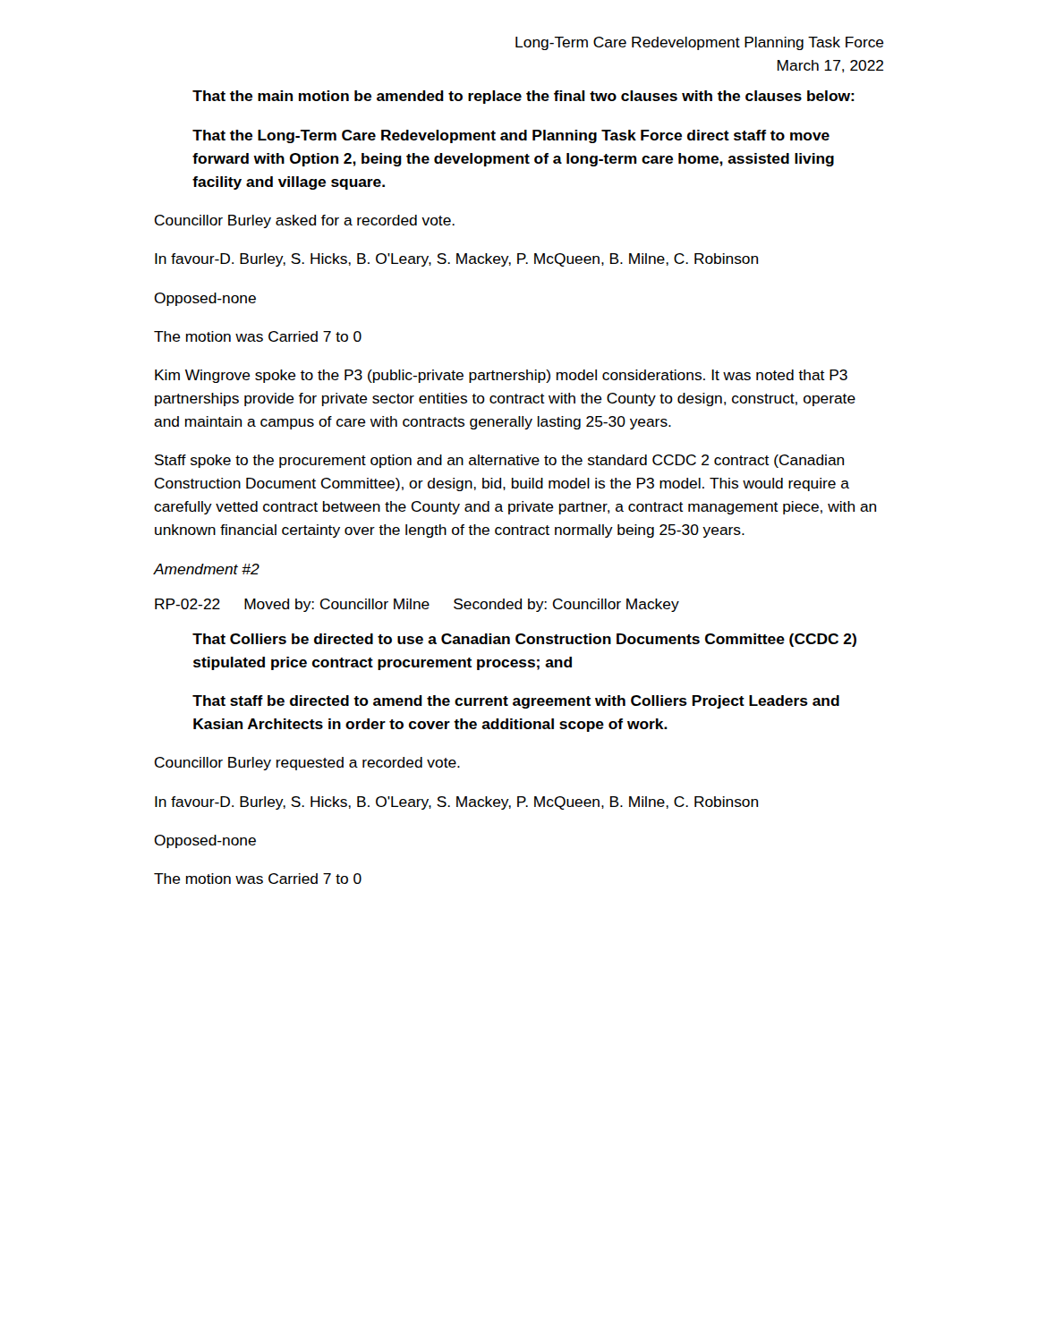Long-Term Care Redevelopment Planning Task Force March 17, 2022
That the main motion be amended to replace the final two clauses with the clauses below:
That the Long-Term Care Redevelopment and Planning Task Force direct staff to move forward with Option 2, being the development of a long-term care home, assisted living facility and village square.
Councillor Burley asked for a recorded vote.
In favour-D. Burley, S. Hicks, B. O'Leary, S. Mackey, P. McQueen, B. Milne, C. Robinson
Opposed-none
The motion was Carried 7 to 0
Kim Wingrove spoke to the P3 (public-private partnership) model considerations. It was noted that P3 partnerships provide for private sector entities to contract with the County to design, construct, operate and maintain a campus of care with contracts generally lasting 25-30 years.
Staff spoke to the procurement option and an alternative to the standard CCDC 2 contract (Canadian Construction Document Committee), or design, bid, build model is the P3 model. This would require a carefully vetted contract between the County and a private partner, a contract management piece, with an unknown financial certainty over the length of the contract normally being 25-30 years.
Amendment #2
RP-02-22 Moved by: Councillor Milne Seconded by: Councillor Mackey
That Colliers be directed to use a Canadian Construction Documents Committee (CCDC 2) stipulated price contract procurement process; and
That staff be directed to amend the current agreement with Colliers Project Leaders and Kasian Architects in order to cover the additional scope of work.
Councillor Burley requested a recorded vote.
In favour-D. Burley, S. Hicks, B. O'Leary, S. Mackey, P. McQueen, B. Milne, C. Robinson
Opposed-none
The motion was Carried 7 to 0